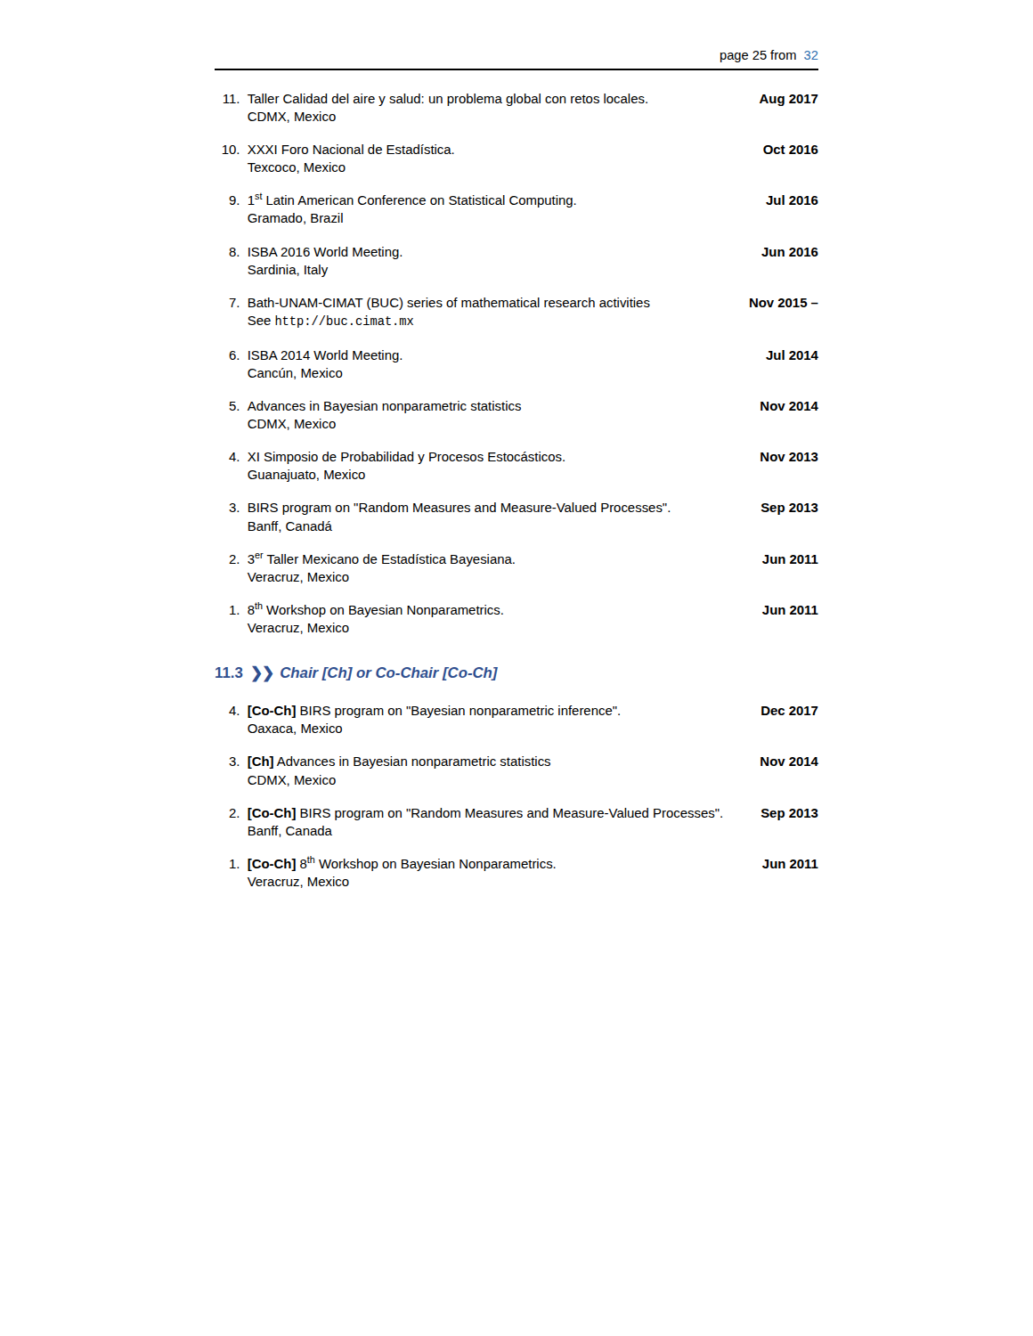page 25 from 32
11. Taller Calidad del aire y salud: un problema global con retos locales. CDMX, Mexico Aug 2017
10. XXXI Foro Nacional de Estadística. Texcoco, Mexico Oct 2016
9. 1st Latin American Conference on Statistical Computing. Gramado, Brazil Jul 2016
8. ISBA 2016 World Meeting. Sardinia, Italy Jun 2016
7. Bath-UNAM-CIMAT (BUC) series of mathematical research activities See http://buc.cimat.mx Nov 2015 –
6. ISBA 2014 World Meeting. Cancún, Mexico Jul 2014
5. Advances in Bayesian nonparametric statistics CDMX, Mexico Nov 2014
4. XI Simposio de Probabilidad y Procesos Estocásticos. Guanajuato, Mexico Nov 2013
3. BIRS program on "Random Measures and Measure-Valued Processes". Banff, Canadá Sep 2013
2. 3er Taller Mexicano de Estadística Bayesiana. Veracruz, Mexico Jun 2011
1. 8th Workshop on Bayesian Nonparametrics. Veracruz, Mexico Jun 2011
11.3 ❯❯ Chair [Ch] or Co-Chair [Co-Ch]
4. [Co-Ch] BIRS program on "Bayesian nonparametric inference". Oaxaca, Mexico Dec 2017
3. [Ch] Advances in Bayesian nonparametric statistics CDMX, Mexico Nov 2014
2. [Co-Ch] BIRS program on "Random Measures and Measure-Valued Processes". Banff, Canada Sep 2013
1. [Co-Ch] 8th Workshop on Bayesian Nonparametrics. Veracruz, Mexico Jun 2011